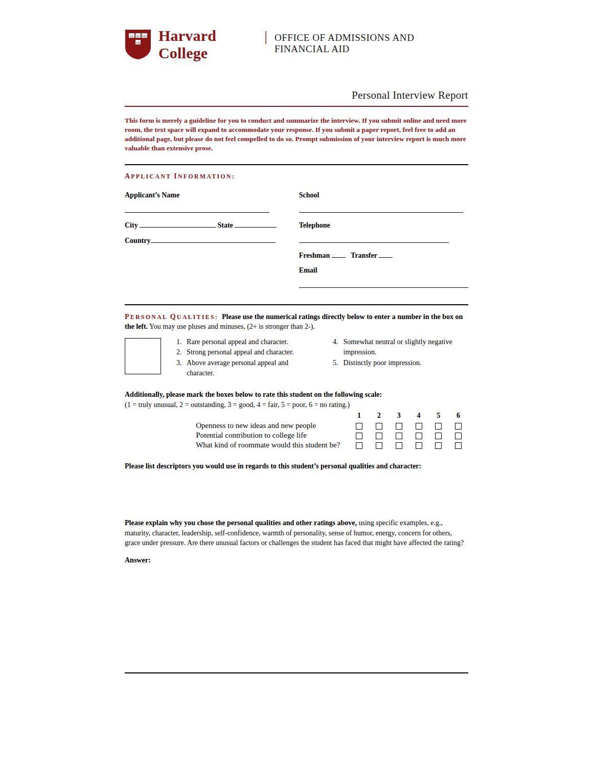VE RI TAS TH
Harvard College | Office of Admissions and Financial Aid
Personal Interview Report
This form is merely a guideline for you to conduct and summarize the interview. If you submit online and need more room, the text space will expand to accommodate your response. If you submit a paper report, feel free to add an additional page, but please do not feel compelled to do so. Prompt submission of your interview report is much more valuable than extensive prose.
Applicant Information:
Applicant’s Name
City State
Country
School
Telephone
Freshman Transfer
Email
Personal Qualities: Please use the numerical ratings directly below to enter a number in the box on the left. You may use pluses and minuses, (2+ is stronger than 2-).
Rare personal appeal and character.
Strong personal appeal and character.
Above average personal appeal and character.
Somewhat neutral or slightly negative impression.
Distinctly poor impression.
Additionally, please mark the boxes below to rate this student on the following scale:
(1 = truly unusual, 2 = outstanding, 3 = good, 4 = fair, 5 = poor, 6 = no rating.)
| | 1 | 2 | 3 | 4 | 5 | 6 |
| --- | --- | --- | --- | --- | --- | --- |
| Openness to new ideas and new people | | | | | | |
| Potential contribution to college life | | | | | | |
| What kind of roommate would this student be? | | | | | | |
Please list descriptors you would use in regards to this student’s personal qualities and character:
Please explain why you chose the personal qualities and other ratings above, using specific examples, e.g., maturity, character, leadership, self-confidence, warmth of personality, sense of humor, energy, concern for others, grace under pressure. Are there unusual factors or challenges the student has faced that might have affected the rating?
Answer: